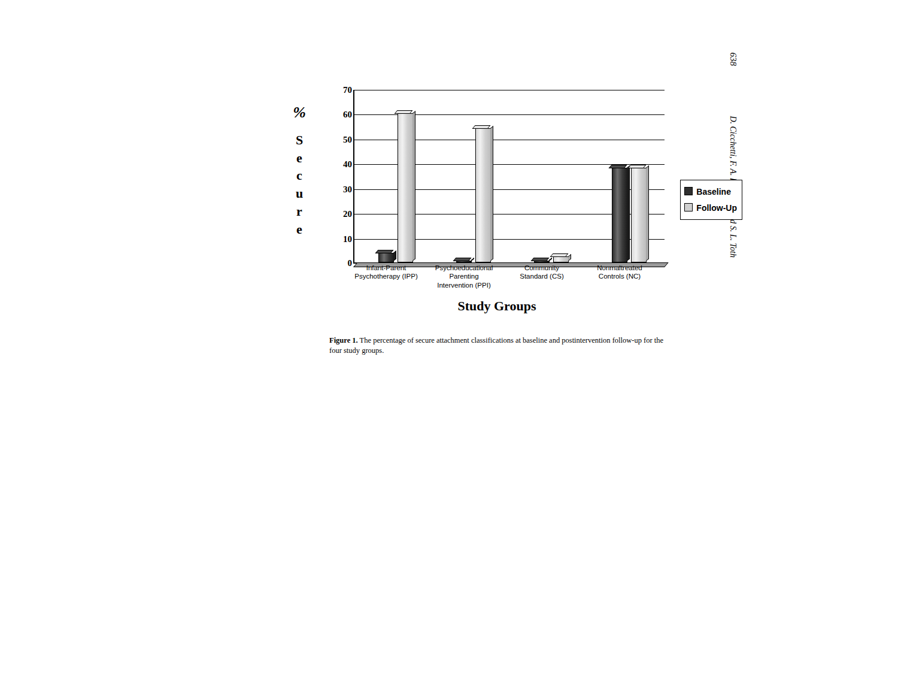638
D. Cicchetti, F. A. Rogosch, and S. L. Toth
% S e c u r e
70
60
50
40
30
20
10
0
Infant-Parent
Psychotherapy (IPP)
Psychoeducational
Parenting
Intervention (PPI)
Community
Standard (CS)
Nonmaltreated
Controls (NC)
Baseline
Follow-Up
Study Groups
Figure 1. The percentage of secure attachment classifications at baseline and postintervention follow-up for the four study groups.